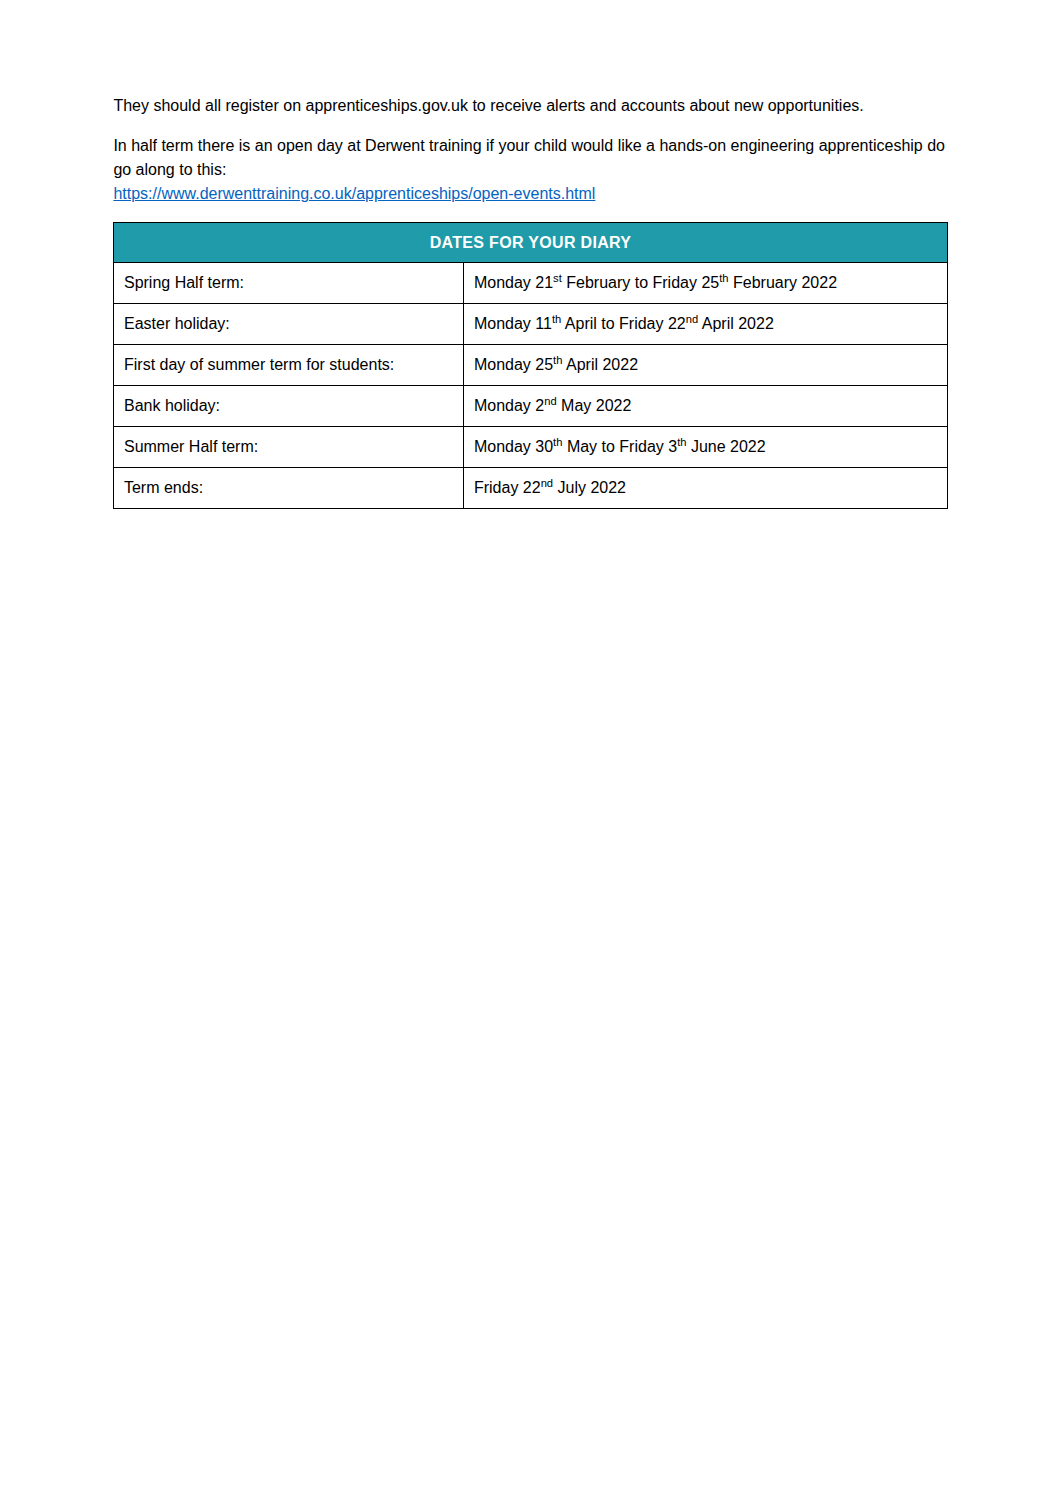They should all register on apprenticeships.gov.uk to receive alerts and accounts about new opportunities.
In half term there is an open day at Derwent training if your child would like a hands-on engineering apprenticeship do go along to this:
https://www.derwenttraining.co.uk/apprenticeships/open-events.html
DATES FOR YOUR DIARY
| Spring Half term: | Monday 21 st February to Friday 25 th February 2022 |
| Easter holiday: | Monday 11 th April to Friday 22 nd April 2022 |
| First day of summer term for students: | Monday 25 th April 2022 |
| Bank holiday: | Monday 2 nd May 2022 |
| Summer Half term: | Monday 30 th May to Friday 3 th June 2022 |
| Term ends: | Friday 22 nd July 2022 |